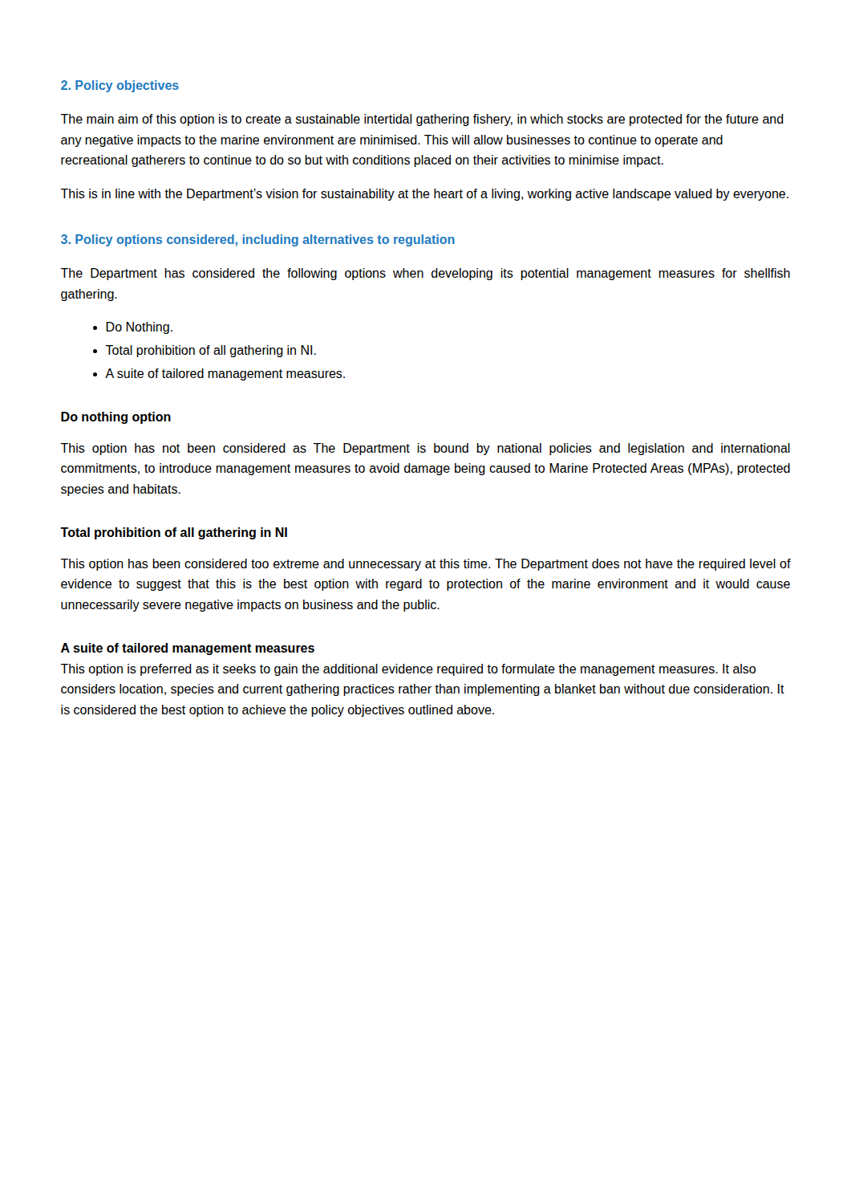2. Policy objectives
The main aim of this option is to create a sustainable intertidal gathering fishery, in which stocks are protected for the future and any negative impacts to the marine environment are minimised. This will allow businesses to continue to operate and recreational gatherers to continue to do so but with conditions placed on their activities to minimise impact.
This is in line with the Department’s vision for sustainability at the heart of a living, working active landscape valued by everyone.
3. Policy options considered, including alternatives to regulation
The Department has considered the following options when developing its potential management measures for shellfish gathering.
Do Nothing.
Total prohibition of all gathering in NI.
A suite of tailored management measures.
Do nothing option
This option has not been considered as The Department is bound by national policies and legislation and international commitments, to introduce management measures to avoid damage being caused to Marine Protected Areas (MPAs), protected species and habitats.
Total prohibition of all gathering in NI
This option has been considered too extreme and unnecessary at this time. The Department does not have the required level of evidence to suggest that this is the best option with regard to protection of the marine environment and it would cause unnecessarily severe negative impacts on business and the public.
A suite of tailored management measures
This option is preferred as it seeks to gain the additional evidence required to formulate the management measures. It also considers location, species and current gathering practices rather than implementing a blanket ban without due consideration. It is considered the best option to achieve the policy objectives outlined above.